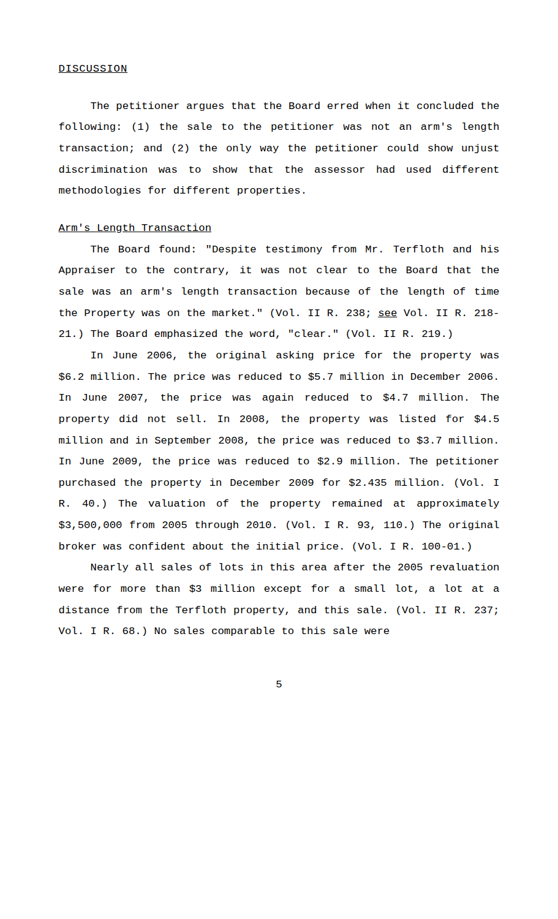DISCUSSION
The petitioner argues that the Board erred when it concluded the following: (1) the sale to the petitioner was not an arm's length transaction; and (2) the only way the petitioner could show unjust discrimination was to show that the assessor had used different methodologies for different properties.
Arm's Length Transaction
The Board found: "Despite testimony from Mr. Terfloth and his Appraiser to the contrary, it was not clear to the Board that the sale was an arm's length transaction because of the length of time the Property was on the market." (Vol. II R. 238; see Vol. II R. 218-21.) The Board emphasized the word, "clear." (Vol. II R. 219.)
In June 2006, the original asking price for the property was $6.2 million. The price was reduced to $5.7 million in December 2006. In June 2007, the price was again reduced to $4.7 million. The property did not sell. In 2008, the property was listed for $4.5 million and in September 2008, the price was reduced to $3.7 million. In June 2009, the price was reduced to $2.9 million. The petitioner purchased the property in December 2009 for $2.435 million. (Vol. I R. 40.) The valuation of the property remained at approximately $3,500,000 from 2005 through 2010. (Vol. I R. 93, 110.) The original broker was confident about the initial price. (Vol. I R. 100-01.)
Nearly all sales of lots in this area after the 2005 revaluation were for more than $3 million except for a small lot, a lot at a distance from the Terfloth property, and this sale. (Vol. II R. 237; Vol. I R. 68.) No sales comparable to this sale were
5